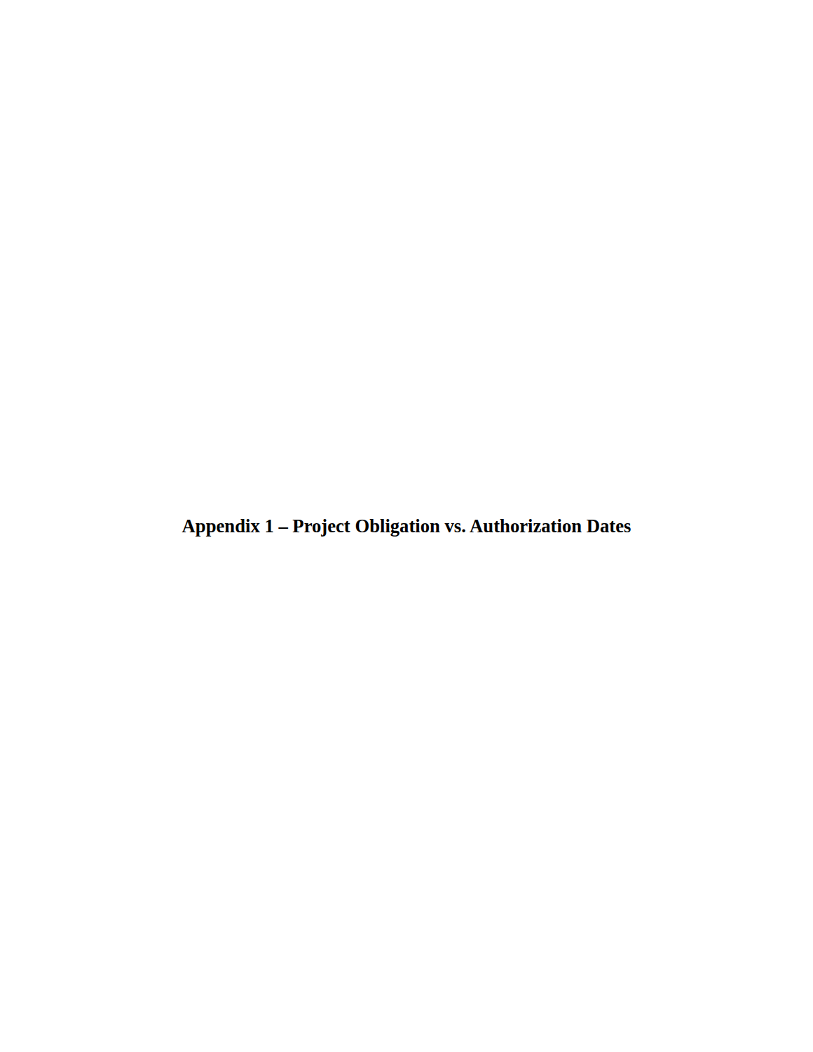Appendix 1 – Project Obligation vs. Authorization Dates